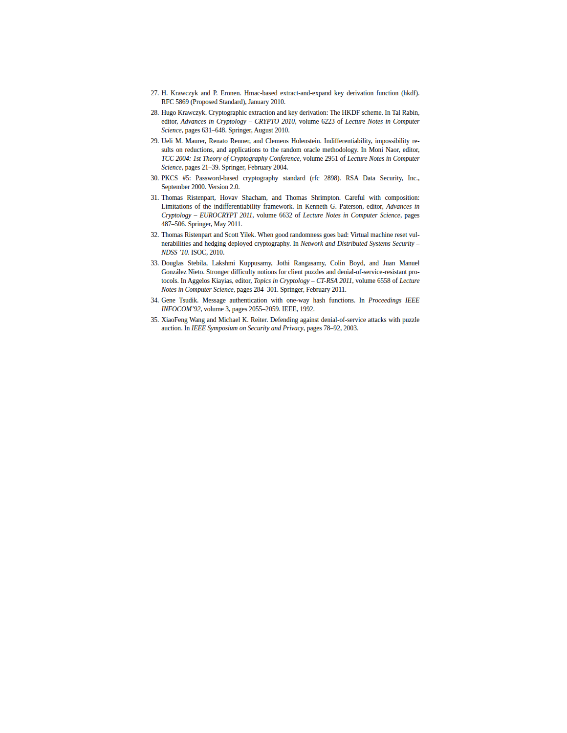27. H. Krawczyk and P. Eronen. Hmac-based extract-and-expand key derivation function (hkdf). RFC 5869 (Proposed Standard), January 2010.
28. Hugo Krawczyk. Cryptographic extraction and key derivation: The HKDF scheme. In Tal Rabin, editor, Advances in Cryptology – CRYPTO 2010, volume 6223 of Lecture Notes in Computer Science, pages 631–648. Springer, August 2010.
29. Ueli M. Maurer, Renato Renner, and Clemens Holenstein. Indifferentiability, impossibility results on reductions, and applications to the random oracle methodology. In Moni Naor, editor, TCC 2004: 1st Theory of Cryptography Conference, volume 2951 of Lecture Notes in Computer Science, pages 21–39. Springer, February 2004.
30. PKCS #5: Password-based cryptography standard (rfc 2898). RSA Data Security, Inc., September 2000. Version 2.0.
31. Thomas Ristenpart, Hovav Shacham, and Thomas Shrimpton. Careful with composition: Limitations of the indifferentiability framework. In Kenneth G. Paterson, editor, Advances in Cryptology – EUROCRYPT 2011, volume 6632 of Lecture Notes in Computer Science, pages 487–506. Springer, May 2011.
32. Thomas Ristenpart and Scott Yilek. When good randomness goes bad: Virtual machine reset vulnerabilities and hedging deployed cryptography. In Network and Distributed Systems Security – NDSS ’10. ISOC, 2010.
33. Douglas Stebila, Lakshmi Kuppusamy, Jothi Rangasamy, Colin Boyd, and Juan Manuel González Nieto. Stronger difficulty notions for client puzzles and denial-of-service-resistant protocols. In Aggelos Kiayias, editor, Topics in Cryptology – CT-RSA 2011, volume 6558 of Lecture Notes in Computer Science, pages 284–301. Springer, February 2011.
34. Gene Tsudik. Message authentication with one-way hash functions. In Proceedings IEEE INFOCOM’92, volume 3, pages 2055–2059. IEEE, 1992.
35. XiaoFeng Wang and Michael K. Reiter. Defending against denial-of-service attacks with puzzle auction. In IEEE Symposium on Security and Privacy, pages 78–92, 2003.